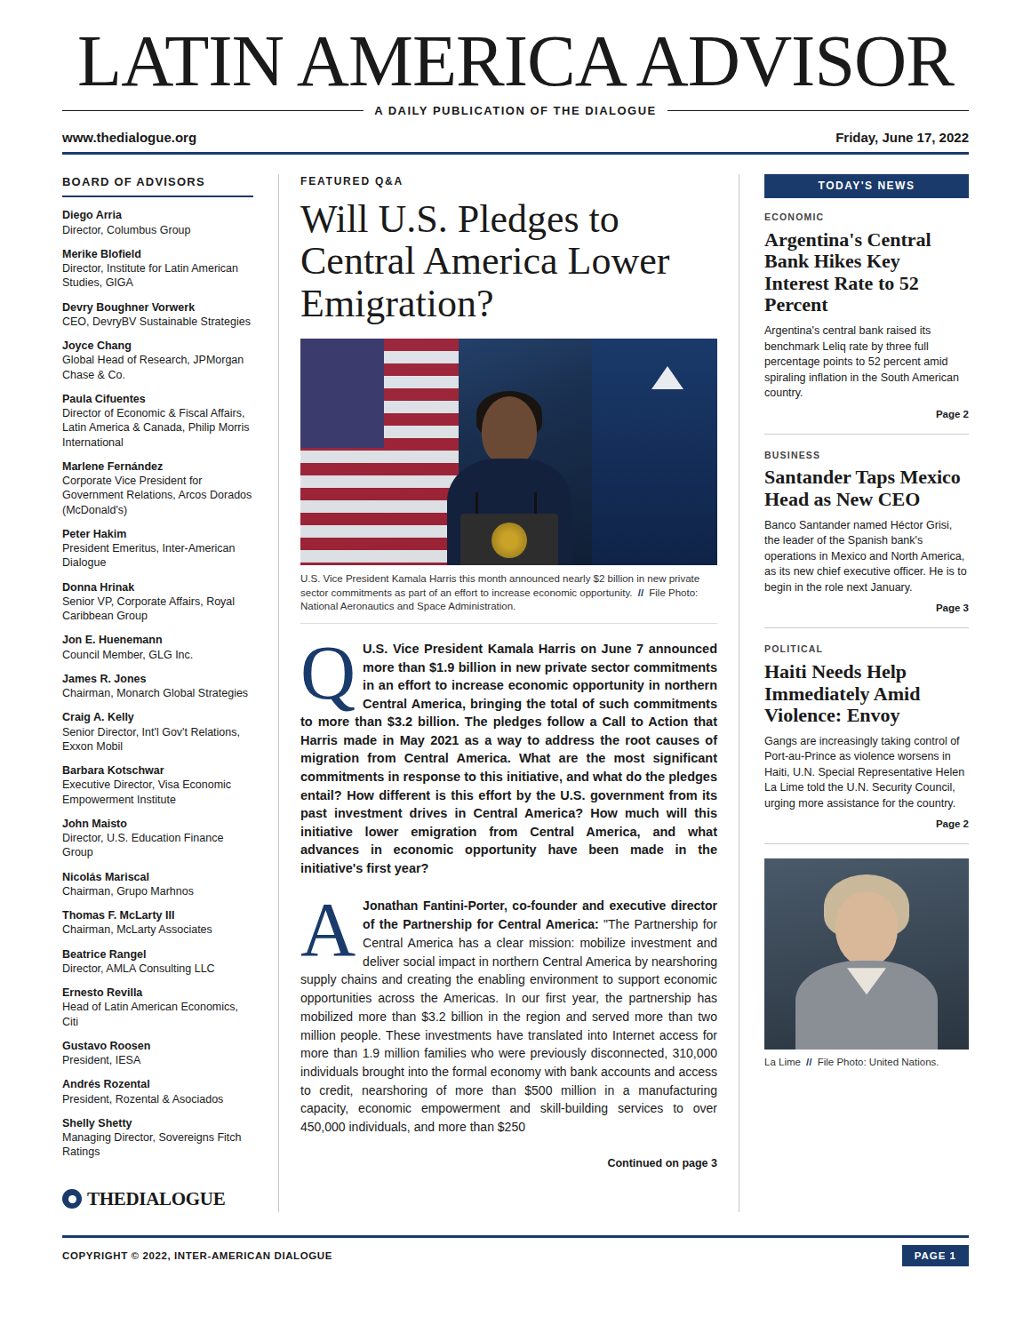LATIN AMERICA ADVISOR
A DAILY PUBLICATION OF THE DIALOGUE
www.thedialogue.org Friday, June 17, 2022
BOARD OF ADVISORS
Diego Arria
Director, Columbus Group
Merike Blofield
Director, Institute for Latin American Studies, GIGA
Devry Boughner Vorwerk
CEO, DevryBV Sustainable Strategies
Joyce Chang
Global Head of Research, JPMorgan Chase & Co.
Paula Cifuentes
Director of Economic & Fiscal Affairs, Latin America & Canada, Philip Morris International
Marlene Fernández
Corporate Vice President for Government Relations, Arcos Dorados (McDonald's)
Peter Hakim
President Emeritus, Inter-American Dialogue
Donna Hrinak
Senior VP, Corporate Affairs, Royal Caribbean Group
Jon E. Huenemann
Council Member, GLG Inc.
James R. Jones
Chairman, Monarch Global Strategies
Craig A. Kelly
Senior Director, Int'l Gov't Relations, Exxon Mobil
Barbara Kotschwar
Executive Director, Visa Economic Empowerment Institute
John Maisto
Director, U.S. Education Finance Group
Nicolás Mariscal
Chairman, Grupo Marhnos
Thomas F. McLarty III
Chairman, McLarty Associates
Beatrice Rangel
Director, AMLA Consulting LLC
Ernesto Revilla
Head of Latin American Economics, Citi
Gustavo Roosen
President, IESA
Andrés Rozental
President, Rozental & Asociados
Shelly Shetty
Managing Director, Sovereigns Fitch Ratings
THEDIALOGUE
FEATURED Q&A
Will U.S. Pledges to Central America Lower Emigration?
U.S. Vice President Kamala Harris this month announced nearly $2 billion in new private sector commitments as part of an effort to increase economic opportunity. // File Photo: National Aeronautics and Space Administration.
Q
U.S. Vice President Kamala Harris on June 7 announced more than $1.9 billion in new private sector commitments in an effort to increase economic opportunity in northern Central America, bringing the total of such commitments to more than $3.2 billion. The pledges follow a Call to Action that Harris made in May 2021 as a way to address the root causes of migration from Central America. What are the most significant commitments in response to this initiative, and what do the pledges entail? How different is this effort by the U.S. government from its past investment drives in Central America? How much will this initiative lower emigration from Central America, and what advances in economic opportunity have been made in the initiative's first year?
A
Jonathan Fantini-Porter, co-founder and executive director of the Partnership for Central America: "The Partnership for Central America has a clear mission: mobilize investment and deliver social impact in northern Central America by nearshoring supply chains and creating the enabling environment to support economic opportunities across the Americas. In our first year, the partnership has mobilized more than $3.2 billion in the region and served more than two million people. These investments have translated into Internet access for more than 1.9 million families who were previously disconnected, 310,000 individuals brought into the formal economy with bank accounts and access to credit, nearshoring of more than $500 million in a manufacturing capacity, economic empowerment and skill-building services to over 450,000 individuals, and more than $250
Continued on page 3
TODAY'S NEWS
ECONOMIC
Argentina's Central Bank Hikes Key Interest Rate to 52 Percent
Argentina's central bank raised its benchmark Leliq rate by three full percentage points to 52 percent amid spiraling inflation in the South American country.
Page 2
BUSINESS
Santander Taps Mexico Head as New CEO
Banco Santander named Héctor Grisi, the leader of the Spanish bank's operations in Mexico and North America, as its new chief executive officer. He is to begin in the role next January.
Page 3
POLITICAL
Haiti Needs Help Immediately Amid Violence: Envoy
Gangs are increasingly taking control of Port-au-Prince as violence worsens in Haiti, U.N. Special Representative Helen La Lime told the U.N. Security Council, urging more assistance for the country.
Page 2
La Lime // File Photo: United Nations.
COPYRIGHT © 2022, INTER-AMERICAN DIALOGUE PAGE 1